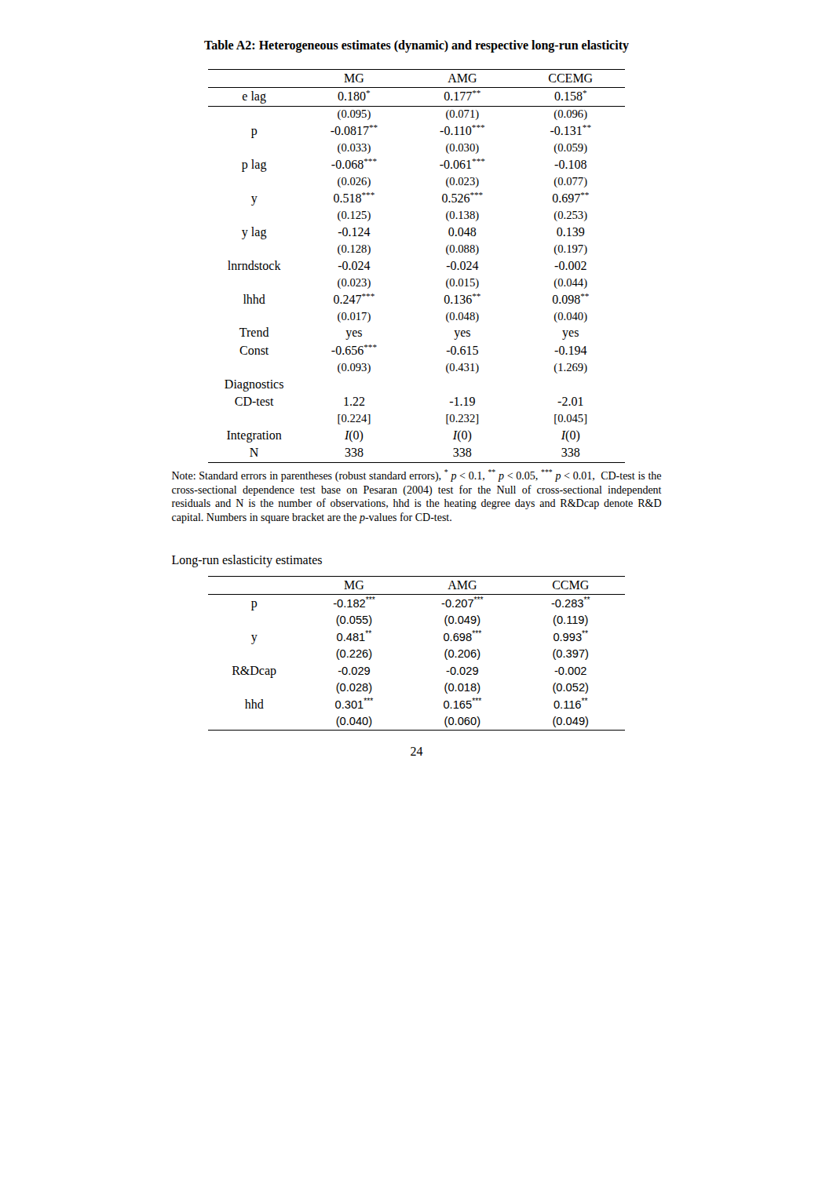Table A2: Heterogeneous estimates (dynamic) and respective long-run elasticity
| | MG | AMG | CCEMG |
| --- | --- | --- | --- |
| e lag | 0.180 * | 0.177 ** | 0.158 * |
| | (0.095) | (0.071) | (0.096) |
| p | -0.0817 ** | -0.110 *** | -0.131 ** |
| | (0.033) | (0.030) | (0.059) |
| p lag | -0.068 *** | -0.061 *** | -0.108 |
| | (0.026) | (0.023) | (0.077) |
| y | 0.518 *** | 0.526 *** | 0.697 ** |
| | (0.125) | (0.138) | (0.253) |
| y lag | -0.124 | 0.048 | 0.139 |
| | (0.128) | (0.088) | (0.197) |
| lnrndstock | -0.024 | -0.024 | -0.002 |
| | (0.023) | (0.015) | (0.044) |
| lhhd | 0.247 *** | 0.136 ** | 0.098 ** |
| | (0.017) | (0.048) | (0.040) |
| Trend | yes | yes | yes |
| Const | -0.656 *** | -0.615 | -0.194 |
| | (0.093) | (0.431) | (1.269) |
| Diagnostics | | | |
| CD-test | 1.22 | -1.19 | -2.01 |
| | [0.224] | [0.232] | [0.045] |
| Integration | I (0) | I (0) | I (0) |
| N | 338 | 338 | 338 |
Note: Standard errors in parentheses (robust standard errors), * p < 0.1, ** p < 0.05, *** p < 0.01, CD-test is the cross-sectional dependence test base on Pesaran (2004) test for the Null of cross-sectional independent residuals and N is the number of observations, hhd is the heating degree days and R&Dcap denote R&D capital. Numbers in square bracket are the p-values for CD-test.
Long-run eslasticity estimates
| | MG | AMG | CCMG |
| --- | --- | --- | --- |
| p | -0.182 *** | -0.207 *** | -0.283 ** |
| | (0.055) | (0.049) | (0.119) |
| y | 0.481 ** | 0.698 *** | 0.993 ** |
| | (0.226) | (0.206) | (0.397) |
| R&Dcap | -0.029 | -0.029 | -0.002 |
| | (0.028) | (0.018) | (0.052) |
| hhd | 0.301 *** | 0.165 *** | 0.116 ** |
| | (0.040) | (0.060) | (0.049) |
24